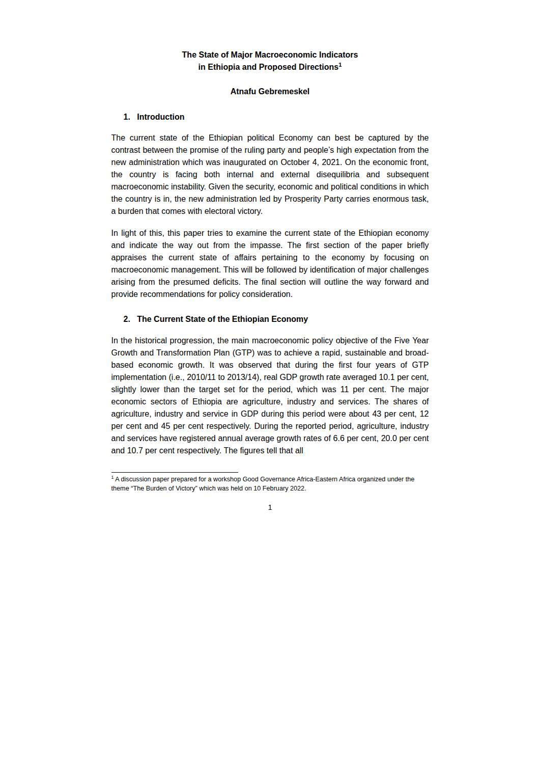The State of Major Macroeconomic Indicators in Ethiopia and Proposed Directions1
Atnafu Gebremeskel
1. Introduction
The current state of the Ethiopian political Economy can best be captured by the contrast between the promise of the ruling party and people’s high expectation from the new administration which was inaugurated on October 4, 2021. On the economic front, the country is facing both internal and external disequilibria and subsequent macroeconomic instability. Given the security, economic and political conditions in which the country is in, the new administration led by Prosperity Party carries enormous task, a burden that comes with electoral victory.
In light of this, this paper tries to examine the current state of the Ethiopian economy and indicate the way out from the impasse. The first section of the paper briefly appraises the current state of affairs pertaining to the economy by focusing on macroeconomic management. This will be followed by identification of major challenges arising from the presumed deficits. The final section will outline the way forward and provide recommendations for policy consideration.
2. The Current State of the Ethiopian Economy
In the historical progression, the main macroeconomic policy objective of the Five Year Growth and Transformation Plan (GTP) was to achieve a rapid, sustainable and broad-based economic growth. It was observed that during the first four years of GTP implementation (i.e., 2010/11 to 2013/14), real GDP growth rate averaged 10.1 per cent, slightly lower than the target set for the period, which was 11 per cent. The major economic sectors of Ethiopia are agriculture, industry and services. The shares of agriculture, industry and service in GDP during this period were about 43 per cent, 12 per cent and 45 per cent respectively. During the reported period, agriculture, industry and services have registered annual average growth rates of 6.6 per cent, 20.0 per cent and 10.7 per cent respectively. The figures tell that all
1 A discussion paper prepared for a workshop Good Governance Africa-Eastern Africa organized under the theme “The Burden of Victory” which was held on 10 February 2022.
1